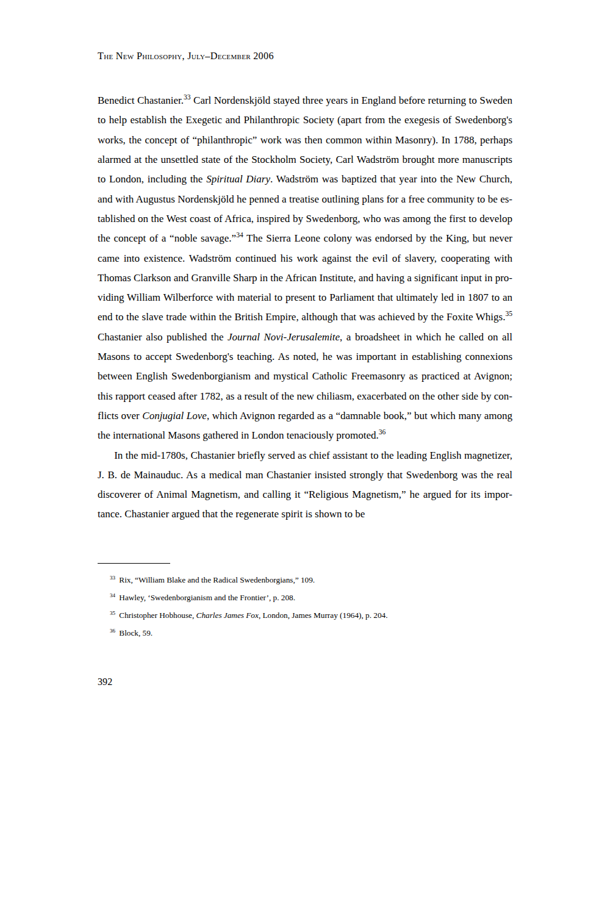The New Philosophy, July–December 2006
Benedict Chastanier.33 Carl Nordenskjöld stayed three years in England before returning to Sweden to help establish the Exegetic and Philanthropic Society (apart from the exegesis of Swedenborg's works, the concept of “philanthropic” work was then common within Masonry). In 1788, perhaps alarmed at the unsettled state of the Stockholm Society, Carl Wadström brought more manuscripts to London, including the Spiritual Diary. Wadström was baptized that year into the New Church, and with Augustus Nordenskjöld he penned a treatise outlining plans for a free community to be established on the West coast of Africa, inspired by Swedenborg, who was among the first to develop the concept of a “noble savage.”34 The Sierra Leone colony was endorsed by the King, but never came into existence. Wadström continued his work against the evil of slavery, cooperating with Thomas Clarkson and Granville Sharp in the African Institute, and having a significant input in providing William Wilberforce with material to present to Parliament that ultimately led in 1807 to an end to the slave trade within the British Empire, although that was achieved by the Foxite Whigs.35 Chastanier also published the Journal Novi-Jerusalemite, a broadsheet in which he called on all Masons to accept Swedenborg's teaching. As noted, he was important in establishing connexions between English Swedenborgianism and mystical Catholic Freemasonry as practiced at Avignon; this rapport ceased after 1782, as a result of the new chiliasm, exacerbated on the other side by conflicts over Conjugial Love, which Avignon regarded as a “damnable book,” but which many among the international Masons gathered in London tenaciously promoted.36
In the mid-1780s, Chastanier briefly served as chief assistant to the leading English magnetizer, J. B. de Mainauduc. As a medical man Chastanier insisted strongly that Swedenborg was the real discoverer of Animal Magnetism, and calling it “Religious Magnetism,” he argued for its importance. Chastanier argued that the regenerate spirit is shown to be
33 Rix, “William Blake and the Radical Swedenborgians,” 109.
34 Hawley, ‘Swedenborgianism and the Frontier’, p. 208.
35 Christopher Hobhouse, Charles James Fox, London, James Murray (1964), p. 204.
36 Block, 59.
392